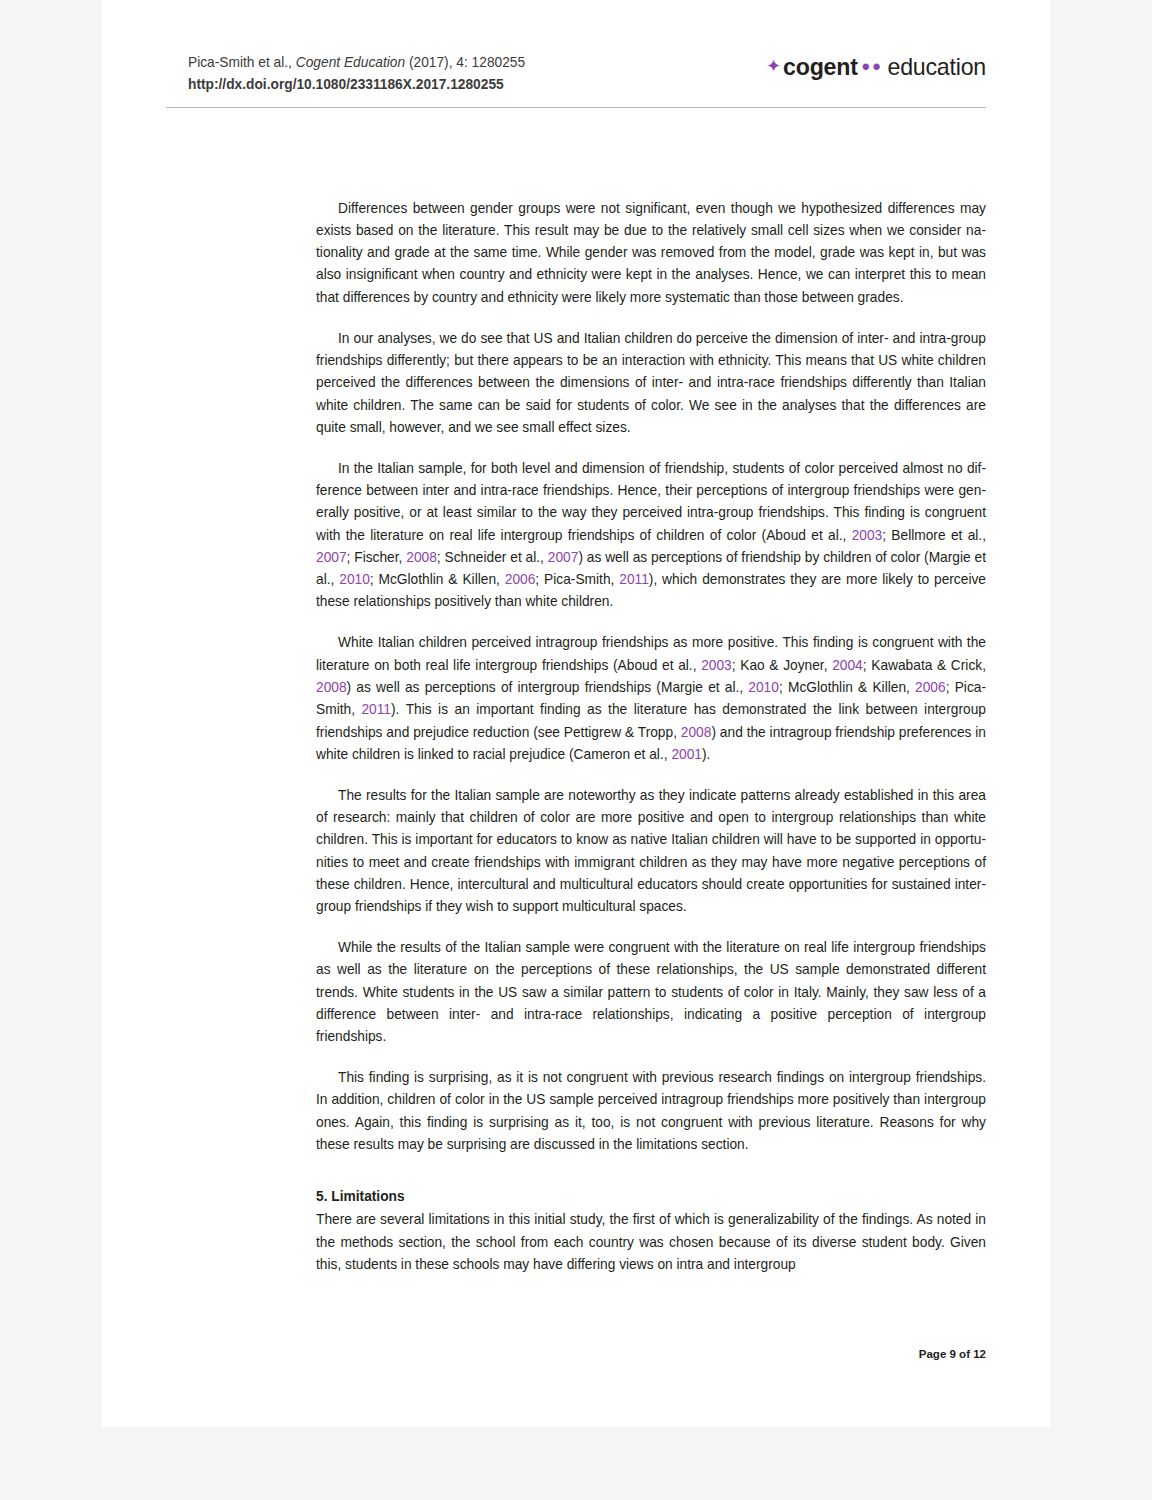Pica-Smith et al., Cogent Education (2017), 4: 1280255
http://dx.doi.org/10.1080/2331186X.2017.1280255
✦cogent••education
Differences between gender groups were not significant, even though we hypothesized differences may exists based on the literature. This result may be due to the relatively small cell sizes when we consider nationality and grade at the same time. While gender was removed from the model, grade was kept in, but was also insignificant when country and ethnicity were kept in the analyses. Hence, we can interpret this to mean that differences by country and ethnicity were likely more systematic than those between grades.
In our analyses, we do see that US and Italian children do perceive the dimension of inter- and intra-group friendships differently; but there appears to be an interaction with ethnicity. This means that US white children perceived the differences between the dimensions of inter- and intra-race friendships differently than Italian white children. The same can be said for students of color. We see in the analyses that the differences are quite small, however, and we see small effect sizes.
In the Italian sample, for both level and dimension of friendship, students of color perceived almost no difference between inter and intra-race friendships. Hence, their perceptions of intergroup friendships were generally positive, or at least similar to the way they perceived intra-group friendships. This finding is congruent with the literature on real life intergroup friendships of children of color (Aboud et al., 2003; Bellmore et al., 2007; Fischer, 2008; Schneider et al., 2007) as well as perceptions of friendship by children of color (Margie et al., 2010; McGlothlin & Killen, 2006; Pica-Smith, 2011), which demonstrates they are more likely to perceive these relationships positively than white children.
White Italian children perceived intragroup friendships as more positive. This finding is congruent with the literature on both real life intergroup friendships (Aboud et al., 2003; Kao & Joyner, 2004; Kawabata & Crick, 2008) as well as perceptions of intergroup friendships (Margie et al., 2010; McGlothlin & Killen, 2006; Pica-Smith, 2011). This is an important finding as the literature has demonstrated the link between intergroup friendships and prejudice reduction (see Pettigrew & Tropp, 2008) and the intragroup friendship preferences in white children is linked to racial prejudice (Cameron et al., 2001).
The results for the Italian sample are noteworthy as they indicate patterns already established in this area of research: mainly that children of color are more positive and open to intergroup relationships than white children. This is important for educators to know as native Italian children will have to be supported in opportunities to meet and create friendships with immigrant children as they may have more negative perceptions of these children. Hence, intercultural and multicultural educators should create opportunities for sustained intergroup friendships if they wish to support multicultural spaces.
While the results of the Italian sample were congruent with the literature on real life intergroup friendships as well as the literature on the perceptions of these relationships, the US sample demonstrated different trends. White students in the US saw a similar pattern to students of color in Italy. Mainly, they saw less of a difference between inter- and intra-race relationships, indicating a positive perception of intergroup friendships.
This finding is surprising, as it is not congruent with previous research findings on intergroup friendships. In addition, children of color in the US sample perceived intragroup friendships more positively than intergroup ones. Again, this finding is surprising as it, too, is not congruent with previous literature. Reasons for why these results may be surprising are discussed in the limitations section.
5. Limitations
There are several limitations in this initial study, the first of which is generalizability of the findings. As noted in the methods section, the school from each country was chosen because of its diverse student body. Given this, students in these schools may have differing views on intra and intergroup
Page 9 of 12